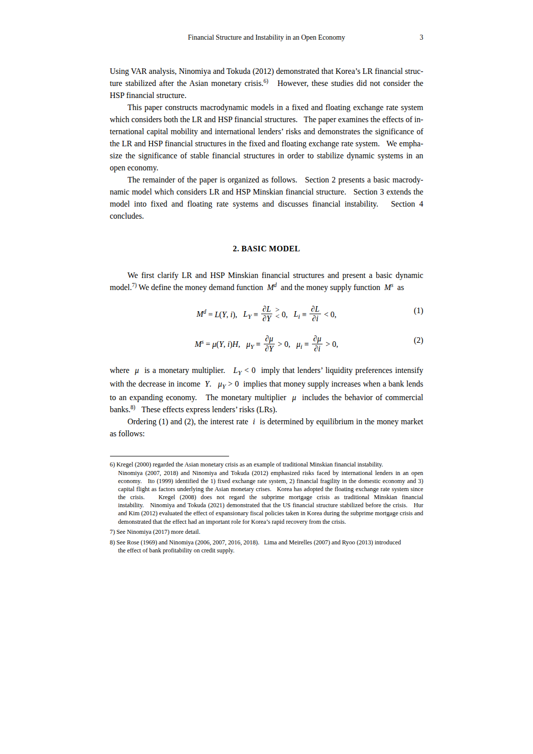Financial Structure and Instability in an Open Economy
3
Using VAR analysis, Ninomiya and Tokuda (2012) demonstrated that Korea’s LR financial structure stabilized after the Asian monetary crisis.6) However, these studies did not consider the HSP financial structure.
This paper constructs macrodynamic models in a fixed and floating exchange rate system which considers both the LR and HSP financial structures. The paper examines the effects of international capital mobility and international lenders’ risks and demonstrates the significance of the LR and HSP financial structures in the fixed and floating exchange rate system. We emphasize the significance of stable financial structures in order to stabilize dynamic systems in an open economy.
The remainder of the paper is organized as follows. Section 2 presents a basic macrodynamic model which considers LR and HSP Minskian financial structure. Section 3 extends the model into fixed and floating rate systems and discusses financial instability. Section 4 concludes.
2. BASIC MODEL
We first clarify LR and HSP Minskian financial structures and present a basic dynamic model.7) We define the money demand function Md and the money supply function Ms as
Md = L(Y, i), LY ≡ ∂L∂Y >< 0, Li ≡ ∂L∂i < 0,
(1)
Ms = μ(Y, i)H, μY ≡ ∂μ∂Y > 0, μi ≡ ∂μ∂i > 0,
(2)
where μ is a monetary multiplier. LY < 0 imply that lenders’ liquidity preferences intensify with the decrease in income Y. μY > 0 implies that money supply increases when a bank lends to an expanding economy. The monetary multiplier μ includes the behavior of commercial banks.8) These effects express lenders’ risks (LRs).
Ordering (1) and (2), the interest rate i is determined by equilibrium in the money market as follows:
6) Kregel (2000) regarded the Asian monetary crisis as an example of traditional Minskian financial instability. Ninomiya (2007, 2018) and Ninomiya and Tokuda (2012) emphasized risks faced by international lenders in an open economy. Ito (1999) identified the 1) fixed exchange rate system, 2) financial fragility in the domestic economy and 3) capital flight as factors underlying the Asian monetary crises. Korea has adopted the floating exchange rate system since the crisis. Kregel (2008) does not regard the subprime mortgage crisis as traditional Minskian financial instability. Ninomiya and Tokuda (2021) demonstrated that the US financial structure stabilized before the crisis. Hur and Kim (2012) evaluated the effect of expansionary fiscal policies taken in Korea during the subprime mortgage crisis and demonstrated that the effect had an important role for Korea’s rapid recovery from the crisis.
7) See Ninomiya (2017) more detail.
8) See Rose (1969) and Ninomiya (2006, 2007, 2016, 2018). Lima and Meirelles (2007) and Ryoo (2013) introduced the effect of bank profitability on credit supply.